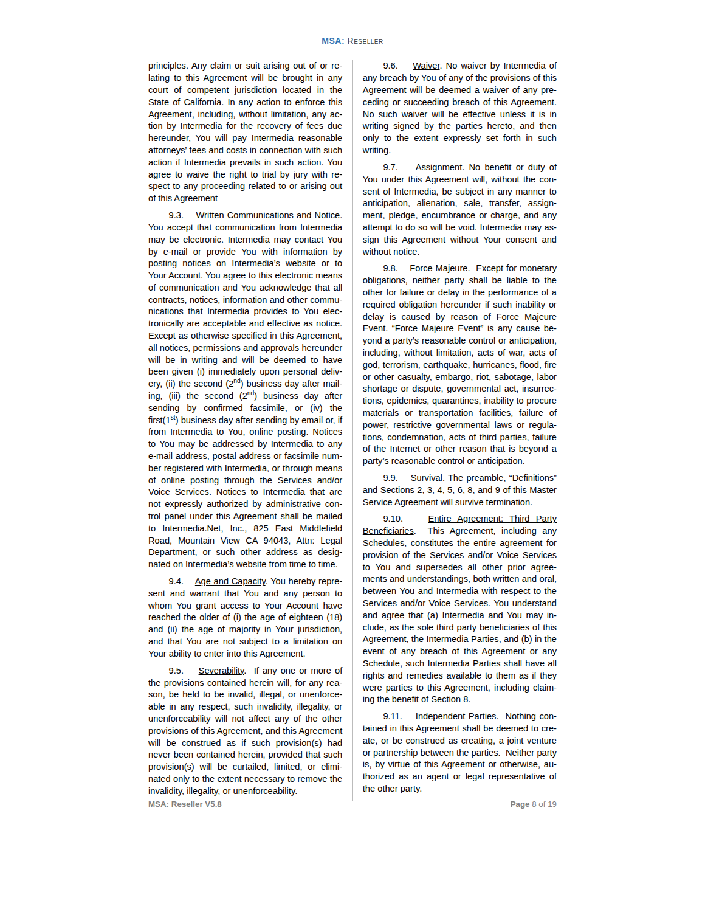MSA: Reseller
principles. Any claim or suit arising out of or relating to this Agreement will be brought in any court of competent jurisdiction located in the State of California. In any action to enforce this Agreement, including, without limitation, any action by Intermedia for the recovery of fees due hereunder, You will pay Intermedia reasonable attorneys’ fees and costs in connection with such action if Intermedia prevails in such action. You agree to waive the right to trial by jury with respect to any proceeding related to or arising out of this Agreement
9.3. Written Communications and Notice. You accept that communication from Intermedia may be electronic. Intermedia may contact You by e-mail or provide You with information by posting notices on Intermedia’s website or to Your Account. You agree to this electronic means of communication and You acknowledge that all contracts, notices, information and other communications that Intermedia provides to You electronically are acceptable and effective as notice. Except as otherwise specified in this Agreement, all notices, permissions and approvals hereunder will be in writing and will be deemed to have been given (i) immediately upon personal delivery, (ii) the second (2nd) business day after mailing, (iii) the second (2nd) business day after sending by confirmed facsimile, or (iv) the first(1st) business day after sending by email or, if from Intermedia to You, online posting. Notices to You may be addressed by Intermedia to any e-mail address, postal address or facsimile number registered with Intermedia, or through means of online posting through the Services and/or Voice Services. Notices to Intermedia that are not expressly authorized by administrative control panel under this Agreement shall be mailed to Intermedia.Net, Inc., 825 East Middlefield Road, Mountain View CA 94043, Attn: Legal Department, or such other address as designated on Intermedia’s website from time to time.
9.4. Age and Capacity. You hereby represent and warrant that You and any person to whom You grant access to Your Account have reached the older of (i) the age of eighteen (18) and (ii) the age of majority in Your jurisdiction, and that You are not subject to a limitation on Your ability to enter into this Agreement.
9.5. Severability. If any one or more of the provisions contained herein will, for any reason, be held to be invalid, illegal, or unenforceable in any respect, such invalidity, illegality, or unenforceability will not affect any of the other provisions of this Agreement, and this Agreement will be construed as if such provision(s) had never been contained herein, provided that such provision(s) will be curtailed, limited, or eliminated only to the extent necessary to remove the invalidity, illegality, or unenforceability.
9.6. Waiver. No waiver by Intermedia of any breach by You of any of the provisions of this Agreement will be deemed a waiver of any preceding or succeeding breach of this Agreement. No such waiver will be effective unless it is in writing signed by the parties hereto, and then only to the extent expressly set forth in such writing.
9.7. Assignment. No benefit or duty of You under this Agreement will, without the consent of Intermedia, be subject in any manner to anticipation, alienation, sale, transfer, assignment, pledge, encumbrance or charge, and any attempt to do so will be void. Intermedia may assign this Agreement without Your consent and without notice.
9.8. Force Majeure. Except for monetary obligations, neither party shall be liable to the other for failure or delay in the performance of a required obligation hereunder if such inability or delay is caused by reason of Force Majeure Event. “Force Majeure Event” is any cause beyond a party’s reasonable control or anticipation, including, without limitation, acts of war, acts of god, terrorism, earthquake, hurricanes, flood, fire or other casualty, embargo, riot, sabotage, labor shortage or dispute, governmental act, insurrections, epidemics, quarantines, inability to procure materials or transportation facilities, failure of power, restrictive governmental laws or regulations, condemnation, acts of third parties, failure of the Internet or other reason that is beyond a party’s reasonable control or anticipation.
9.9. Survival. The preamble, “Definitions” and Sections 2, 3, 4, 5, 6, 8, and 9 of this Master Service Agreement will survive termination.
9.10. Entire Agreement; Third Party Beneficiaries. This Agreement, including any Schedules, constitutes the entire agreement for provision of the Services and/or Voice Services to You and supersedes all other prior agreements and understandings, both written and oral, between You and Intermedia with respect to the Services and/or Voice Services. You understand and agree that (a) Intermedia and You may include, as the sole third party beneficiaries of this Agreement, the Intermedia Parties, and (b) in the event of any breach of this Agreement or any Schedule, such Intermedia Parties shall have all rights and remedies available to them as if they were parties to this Agreement, including claiming the benefit of Section 8.
9.11. Independent Parties. Nothing contained in this Agreement shall be deemed to create, or be construed as creating, a joint venture or partnership between the parties. Neither party is, by virtue of this Agreement or otherwise, authorized as an agent or legal representative of the other party.
MSA: Reseller V5.8
Page 8 of 19